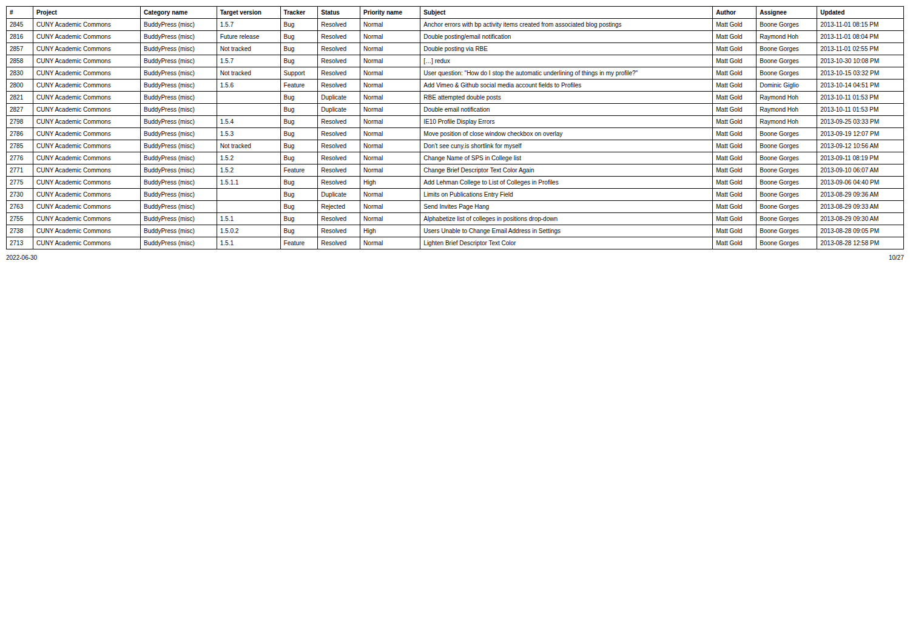| # | Project | Category name | Target version | Tracker | Status | Priority name | Subject | Author | Assignee | Updated |
| --- | --- | --- | --- | --- | --- | --- | --- | --- | --- | --- |
| 2845 | CUNY Academic Commons | BuddyPress (misc) | 1.5.7 | Bug | Resolved | Normal | Anchor errors with bp activity items created from associated blog postings | Matt Gold | Boone Gorges | 2013-11-01 08:15 PM |
| 2816 | CUNY Academic Commons | BuddyPress (misc) | Future release | Bug | Resolved | Normal | Double posting/email notification | Matt Gold | Raymond Hoh | 2013-11-01 08:04 PM |
| 2857 | CUNY Academic Commons | BuddyPress (misc) | Not tracked | Bug | Resolved | Normal | Double posting via RBE | Matt Gold | Boone Gorges | 2013-11-01 02:55 PM |
| 2858 | CUNY Academic Commons | BuddyPress (misc) | 1.5.7 | Bug | Resolved | Normal | […] redux | Matt Gold | Boone Gorges | 2013-10-30 10:08 PM |
| 2830 | CUNY Academic Commons | BuddyPress (misc) | Not tracked | Support | Resolved | Normal | User question: "How do I stop the automatic underlining of things in my profile?" | Matt Gold | Boone Gorges | 2013-10-15 03:32 PM |
| 2800 | CUNY Academic Commons | BuddyPress (misc) | 1.5.6 | Feature | Resolved | Normal | Add Vimeo & Github social media account fields to Profiles | Matt Gold | Dominic Giglio | 2013-10-14 04:51 PM |
| 2821 | CUNY Academic Commons | BuddyPress (misc) | | Bug | Duplicate | Normal | RBE attempted double posts | Matt Gold | Raymond Hoh | 2013-10-11 01:53 PM |
| 2827 | CUNY Academic Commons | BuddyPress (misc) | | Bug | Duplicate | Normal | Double email notification | Matt Gold | Raymond Hoh | 2013-10-11 01:53 PM |
| 2798 | CUNY Academic Commons | BuddyPress (misc) | 1.5.4 | Bug | Resolved | Normal | IE10 Profile Display Errors | Matt Gold | Raymond Hoh | 2013-09-25 03:33 PM |
| 2786 | CUNY Academic Commons | BuddyPress (misc) | 1.5.3 | Bug | Resolved | Normal | Move position of close window checkbox on overlay | Matt Gold | Boone Gorges | 2013-09-19 12:07 PM |
| 2785 | CUNY Academic Commons | BuddyPress (misc) | Not tracked | Bug | Resolved | Normal | Don't see cuny.is shortlink for myself | Matt Gold | Boone Gorges | 2013-09-12 10:56 AM |
| 2776 | CUNY Academic Commons | BuddyPress (misc) | 1.5.2 | Bug | Resolved | Normal | Change Name of SPS in College list | Matt Gold | Boone Gorges | 2013-09-11 08:19 PM |
| 2771 | CUNY Academic Commons | BuddyPress (misc) | 1.5.2 | Feature | Resolved | Normal | Change Brief Descriptor Text Color Again | Matt Gold | Boone Gorges | 2013-09-10 06:07 AM |
| 2775 | CUNY Academic Commons | BuddyPress (misc) | 1.5.1.1 | Bug | Resolved | High | Add Lehman College to List of Colleges in Profiles | Matt Gold | Boone Gorges | 2013-09-06 04:40 PM |
| 2730 | CUNY Academic Commons | BuddyPress (misc) | | Bug | Duplicate | Normal | Limits on Publications Entry Field | Matt Gold | Boone Gorges | 2013-08-29 09:36 AM |
| 2763 | CUNY Academic Commons | BuddyPress (misc) | | Bug | Rejected | Normal | Send Invites Page Hang | Matt Gold | Boone Gorges | 2013-08-29 09:33 AM |
| 2755 | CUNY Academic Commons | BuddyPress (misc) | 1.5.1 | Bug | Resolved | Normal | Alphabetize list of colleges in positions drop-down | Matt Gold | Boone Gorges | 2013-08-29 09:30 AM |
| 2738 | CUNY Academic Commons | BuddyPress (misc) | 1.5.0.2 | Bug | Resolved | High | Users Unable to Change Email Address in Settings | Matt Gold | Boone Gorges | 2013-08-28 09:05 PM |
| 2713 | CUNY Academic Commons | BuddyPress (misc) | 1.5.1 | Feature | Resolved | Normal | Lighten Brief Descriptor Text Color | Matt Gold | Boone Gorges | 2013-08-28 12:58 PM |
2022-06-30 10/27